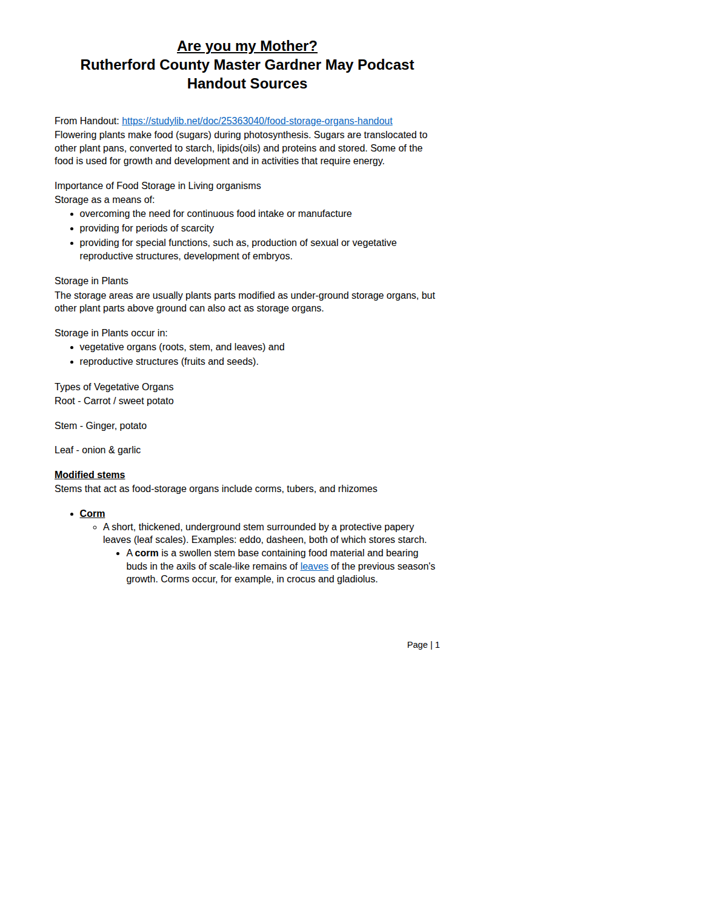Are you my Mother?
Rutherford County Master Gardner May Podcast
Handout Sources
From Handout: https://studylib.net/doc/25363040/food-storage-organs-handout
Flowering plants make food (sugars) during photosynthesis. Sugars are translocated to other plant pans, converted to starch, lipids(oils) and proteins and stored. Some of the food is used for growth and development and in activities that require energy.
Importance of Food Storage in Living organisms
Storage as a means of:
overcoming the need for continuous food intake or manufacture
providing for periods of scarcity
providing for special functions, such as, production of sexual or vegetative reproductive structures, development of embryos.
Storage in Plants
The storage areas are usually plants parts modified as under-ground storage organs, but other plant parts above ground can also act as storage organs.
Storage in Plants occur in:
vegetative organs (roots, stem, and leaves) and
reproductive structures (fruits and seeds).
Types of Vegetative Organs
Root - Carrot / sweet potato
Stem - Ginger, potato
Leaf - onion & garlic
Modified stems
Stems that act as food-storage organs include corms, tubers, and rhizomes
Corm
A short, thickened, underground stem surrounded by a protective papery leaves (leaf scales). Examples: eddo, dasheen, both of which stores starch.
A corm is a swollen stem base containing food material and bearing buds in the axils of scale-like remains of leaves of the previous season's growth. Corms occur, for example, in crocus and gladiolus.
Page | 1